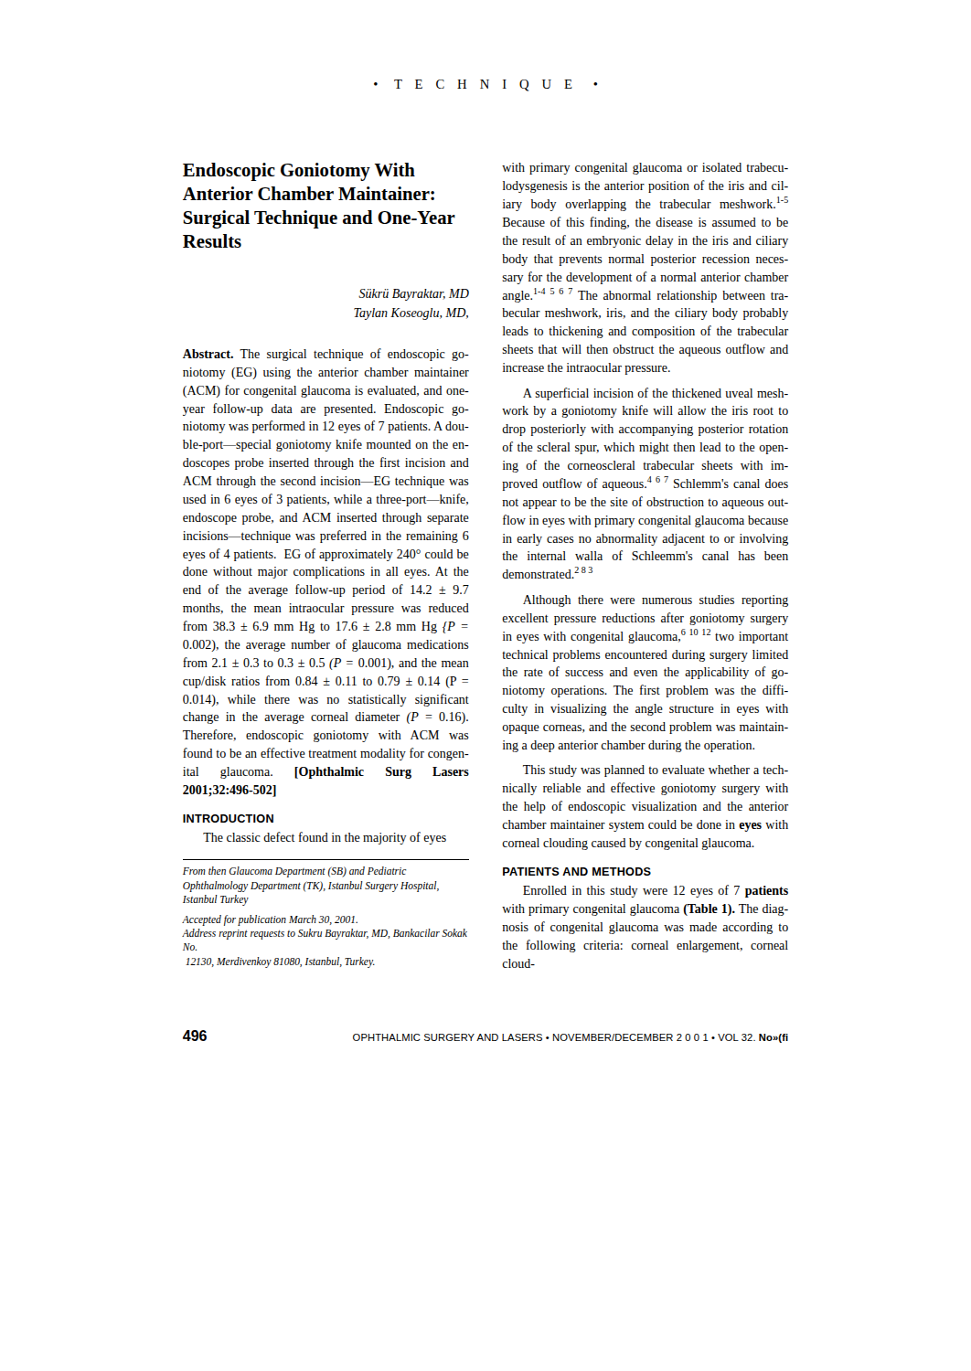•T E C H N I Q U E•
Endoscopic Goniotomy With Anterior Chamber Maintainer: Surgical Technique and One-Year Results
Sükrü Bayraktar, MD
Taylan Koseoglu, MD,
Abstract. The surgical technique of endoscopic goniotomy (EG) using the anterior chamber maintainer (ACM) for congenital glaucoma is evaluated, and one-year follow-up data are presented. Endoscopic goniotomy was performed in 12 eyes of 7 patients. A double-port—special goniotomy knife mounted on the endoscopes probe inserted through the first incision and ACM through the second incision—EG technique was used in 6 eyes of 3 patients, while a three-port—knife, endoscope probe, and ACM inserted through separate incisions—technique was preferred in the remaining 6 eyes of 4 patients. EG of approximately 240° could be done without major complications in all eyes. At the end of the average follow-up period of 14.2 ± 9.7 months, the mean intraocular pressure was reduced from 38.3 ± 6.9 mm Hg to 17.6 ± 2.8 mm Hg {P = 0.002), the average number of glaucoma medications from 2.1 ± 0.3 to 0.3 ± 0.5 (P = 0.001), and the mean cup/disk ratios from 0.84 ± 0.11 to 0.79 ± 0.14 (P = 0.014), while there was no statistically significant change in the average corneal diameter (P = 0.16). Therefore, endoscopic goniotomy with ACM was found to be an effective treatment modality for congenital glaucoma. [Ophthalmic Surg Lasers 2001;32:496-502]
INTRODUCTION
The classic defect found in the majority of eyes
From then Glaucoma Department (SB) and Pediatric Ophthalmology Department (TK), Istanbul Surgery Hospital, Istanbul Turkey
Accepted for publication March 30, 2001.
Address reprint requests to Sukru Bayraktar, MD, Bankacilar Sokak No.
12130, Merdivenkoy 81080, Istanbul, Turkey.
with primary congenital glaucoma or isolated trabeculodysgenesis is the anterior position of the iris and ciliary body overlapping the trabecular meshwork.1-5 Because of this finding, the disease is assumed to be the result of an embryonic delay in the iris and ciliary body that prevents normal posterior recession necessary for the development of a normal anterior chamber angle.1-4 5 6 7 The abnormal relationship between trabecular meshwork, iris, and the ciliary body probably leads to thickening and composition of the trabecular sheets that will then obstruct the aqueous outflow and increase the intraocular pressure.
A superficial incision of the thickened uveal meshwork by a goniotomy knife will allow the iris root to drop posteriorly with accompanying posterior rotation of the scleral spur, which might then lead to the opening of the corneoscleral trabecular sheets with improved outflow of aqueous.4 6 7 Schlemm's canal does not appear to be the site of obstruction to aqueous outflow in eyes with primary congenital glaucoma because in early cases no abnormality adjacent to or involving the internal walla of Schleemm's canal has been demonstrated.2 8 3
Although there were numerous studies reporting excellent pressure reductions after goniotomy surgery in eyes with congenital glaucoma,6 10 12 two important technical problems encountered during surgery limited the rate of success and even the applicability of goniotomy operations. The first problem was the difficulty in visualizing the angle structure in eyes with opaque corneas, and the second problem was maintaining a deep anterior chamber during the operation.
This study was planned to evaluate whether a technically reliable and effective goniotomy surgery with the help of endoscopic visualization and the anterior chamber maintainer system could be done in eyes with corneal clouding caused by congenital glaucoma.
PATIENTS AND METHODS
Enrolled in this study were 12 eyes of 7 patients with primary congenital glaucoma (Table 1). The diagnosis of congenital glaucoma was made according to the following criteria: corneal enlargement, corneal cloud-
496
OPHTHALMIC SURGERY AND LASERS • NOVEMBER/DECEMBER 2 0 0 1 • VOL 32. No»(fi